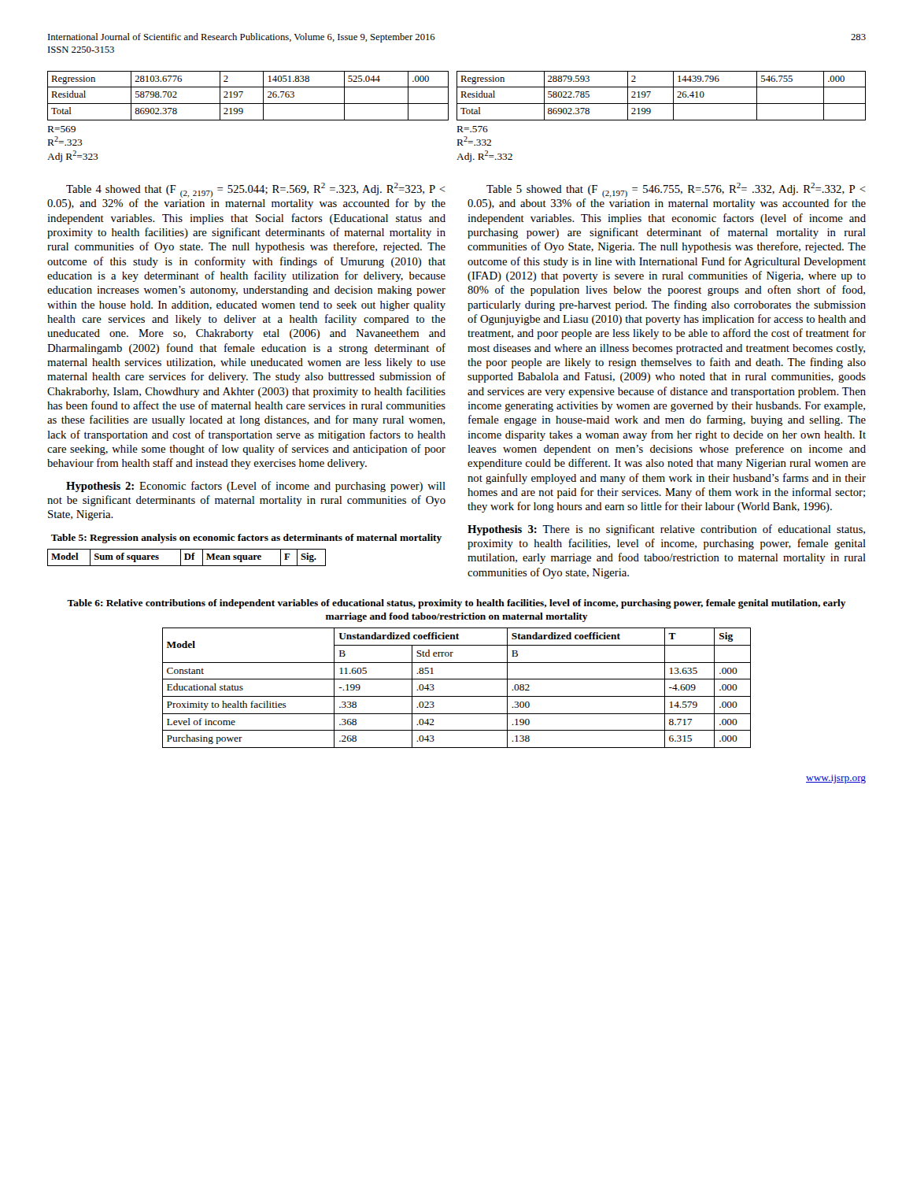International Journal of Scientific and Research Publications, Volume 6, Issue 9, September 2016 283 ISSN 2250-3153
| / Regression / 28103.6776 / 2 / 14051.838 / 525.044 / .000 / / Residual / 58798.702 / 2197 / 26.763 / / / / Total / 86902.378 / 2199 / / / / R=569 R 2 =.323 Adj R 2 =323 | / Regression / 28879.593 / 2 / 14439.796 / 546.755 / .000 / / Residual / 58022.785 / 2197 / 26.410 / / / / Total / 86902.378 / 2199 / / / / R=.576 R 2 =.332 Adj. R 2 =.332 |
Table 4 showed that (F (2, 2197) = 525.044; R=.569, R2 =.323, Adj. R2=323, P < 0.05), and 32% of the variation in maternal mortality was accounted for by the independent variables. This implies that Social factors (Educational status and proximity to health facilities) are significant determinants of maternal mortality in rural communities of Oyo state. The null hypothesis was therefore, rejected. The outcome of this study is in conformity with findings of Umurung (2010) that education is a key determinant of health facility utilization for delivery, because education increases women’s autonomy, understanding and decision making power within the house hold. In addition, educated women tend to seek out higher quality health care services and likely to deliver at a health facility compared to the uneducated one. More so, Chakraborty etal (2006) and Navaneethem and Dharmalingamb (2002) found that female education is a strong determinant of maternal health services utilization, while uneducated women are less likely to use maternal health care services for delivery. The study also buttressed submission of Chakraborhy, Islam, Chowdhury and Akhter (2003) that proximity to health facilities has been found to affect the use of maternal health care services in rural communities as these facilities are usually located at long distances, and for many rural women, lack of transportation and cost of transportation serve as mitigation factors to health care seeking, while some thought of low quality of services and anticipation of poor behaviour from health staff and instead they exercises home delivery.
Hypothesis 2: Economic factors (Level of income and purchasing power) will not be significant determinants of maternal mortality in rural communities of Oyo State, Nigeria.
Table 5: Regression analysis on economic factors as determinants of maternal mortality
| Model | Sum of squares | Df | Mean square | F | Sig. |
| --- | --- | --- | --- | --- | --- |
Table 5 showed that (F (2,197) = 546.755, R=.576, R2= .332, Adj. R2=.332, P < 0.05), and about 33% of the variation in maternal mortality was accounted for the independent variables. This implies that economic factors (level of income and purchasing power) are significant determinant of maternal mortality in rural communities of Oyo State, Nigeria. The null hypothesis was therefore, rejected. The outcome of this study is in line with International Fund for Agricultural Development (IFAD) (2012) that poverty is severe in rural communities of Nigeria, where up to 80% of the population lives below the poorest groups and often short of food, particularly during pre-harvest period. The finding also corroborates the submission of Ogunjuyigbe and Liasu (2010) that poverty has implication for access to health and treatment, and poor people are less likely to be able to afford the cost of treatment for most diseases and where an illness becomes protracted and treatment becomes costly, the poor people are likely to resign themselves to faith and death. The finding also supported Babalola and Fatusi, (2009) who noted that in rural communities, goods and services are very expensive because of distance and transportation problem. Then income generating activities by women are governed by their husbands. For example, female engage in house-maid work and men do farming, buying and selling. The income disparity takes a woman away from her right to decide on her own health. It leaves women dependent on men’s decisions whose preference on income and expenditure could be different. It was also noted that many Nigerian rural women are not gainfully employed and many of them work in their husband’s farms and in their homes and are not paid for their services. Many of them work in the informal sector; they work for long hours and earn so little for their labour (World Bank, 1996).
Hypothesis 3: There is no significant relative contribution of educational status, proximity to health facilities, level of income, purchasing power, female genital mutilation, early marriage and food taboo/restriction to maternal mortality in rural communities of Oyo state, Nigeria.
Table 6: Relative contributions of independent variables of educational status, proximity to health facilities, level of income, purchasing power, female genital mutilation, early marriage and food taboo/restriction on maternal mortality
| Model | Unstandardized coefficient | Standardized coefficient | T | Sig |
| B | Std error | B | | |
| Constant | 11.605 | .851 | | 13.635 | .000 |
| Educational status | -.199 | .043 | .082 | -4.609 | .000 |
| Proximity to health facilities | .338 | .023 | .300 | 14.579 | .000 |
| Level of income | .368 | .042 | .190 | 8.717 | .000 |
| Purchasing power | .268 | .043 | .138 | 6.315 | .000 |
www.ijsrp.org